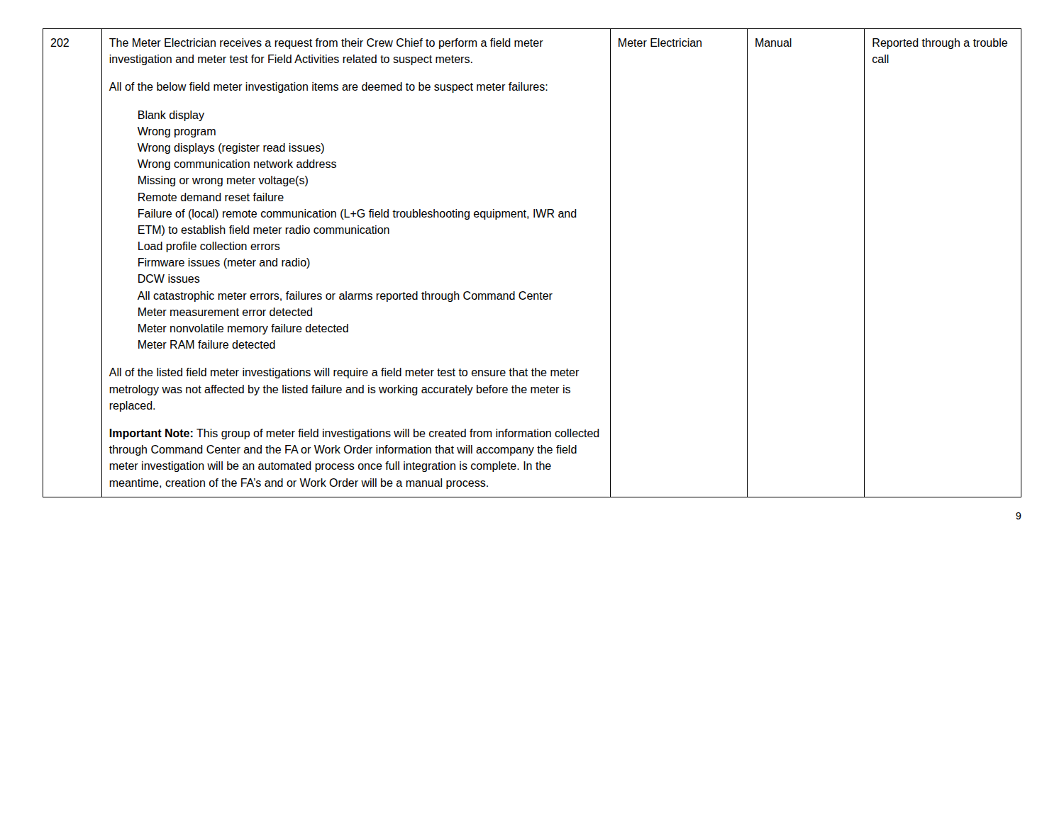| 202 | The Meter Electrician receives a request from their Crew Chief to perform a field meter investigation and meter test for Field Activities related to suspect meters. All of the below field meter investigation items are deemed to be suspect meter failures: Blank display Wrong program Wrong displays (register read issues) Wrong communication network address Missing or wrong meter voltage(s) Remote demand reset failure Failure of (local) remote communication (L+G field troubleshooting equipment, IWR and ETM) to establish field meter radio communication Load profile collection errors Firmware issues (meter and radio) DCW issues All catastrophic meter errors, failures or alarms reported through Command Center Meter measurement error detected Meter nonvolatile memory failure detected Meter RAM failure detected All of the listed field meter investigations will require a field meter test to ensure that the meter metrology was not affected by the listed failure and is working accurately before the meter is replaced. Important Note: This group of meter field investigations will be created from information collected through Command Center and the FA or Work Order information that will accompany the field meter investigation will be an automated process once full integration is complete. In the meantime, creation of the FA’s and or Work Order will be a manual process. | Meter Electrician | Manual | Reported through a trouble call |
9